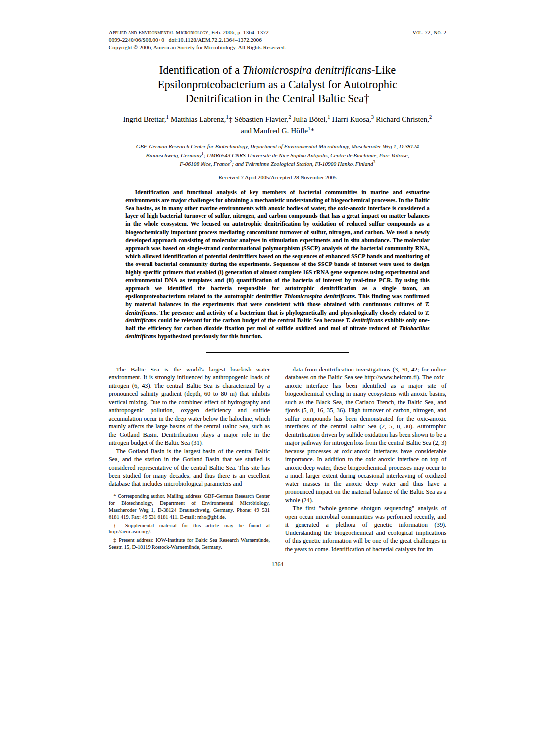Applied and Environmental Microbiology, Feb. 2006, p. 1364–1372
0099-2240/06/$08.00+0 doi:10.1128/AEM.72.2.1364–1372.2006
Copyright © 2006, American Society for Microbiology. All Rights Reserved. Vol. 72, No. 2
Identification of a Thiomicrospira denitrificans-Like
Epsilonproteobacterium as a Catalyst for Autotrophic
Denitrification in the Central Baltic Sea†
Ingrid Brettar,1 Matthias Labrenz,1‡ Sébastien Flavier,2 Julia Bötel,1 Harri Kuosa,3 Richard Christen,2
and Manfred G. Höfle1*
GBF-German Research Center for Biotechnology, Department of Environmental Microbiology, Mascheroder Weg 1, D-38124
Braunschweig, Germany1; UMR6543 CNRS-Université de Nice Sophia Antipolis, Centre de Biochimie, Parc Valrose,
F-06108 Nice, France2; and Tvärminne Zoological Station, FI-10900 Hanko, Finland3
Received 7 April 2005/Accepted 28 November 2005
Identification and functional analysis of key members of bacterial communities in marine and estuarine environments are major challenges for obtaining a mechanistic understanding of biogeochemical processes. In the Baltic Sea basins, as in many other marine environments with anoxic bodies of water, the oxic-anoxic interface is considered a layer of high bacterial turnover of sulfur, nitrogen, and carbon compounds that has a great impact on matter balances in the whole ecosystem. We focused on autotrophic denitrification by oxidation of reduced sulfur compounds as a biogeochemically important process mediating concomitant turnover of sulfur, nitrogen, and carbon. We used a newly developed approach consisting of molecular analyses in stimulation experiments and in situ abundance. The molecular approach was based on single-strand conformational polymorphism (SSCP) analysis of the bacterial community RNA, which allowed identification of potential denitrifiers based on the sequences of enhanced SSCP bands and monitoring of the overall bacterial community during the experiments. Sequences of the SSCP bands of interest were used to design highly specific primers that enabled (i) generation of almost complete 16S rRNA gene sequences using experimental and environmental DNA as templates and (ii) quantification of the bacteria of interest by real-time PCR. By using this approach we identified the bacteria responsible for autotrophic denitrification as a single taxon, an epsilonproteobacterium related to the autotrophic denitrifier Thiomicrospira denitrificans. This finding was confirmed by material balances in the experiments that were consistent with those obtained with continuous cultures of T. denitrificans. The presence and activity of a bacterium that is phylogenetically and physiologically closely related to T. denitrificans could be relevant for the carbon budget of the central Baltic Sea because T. denitrificans exhibits only one-half the efficiency for carbon dioxide fixation per mol of sulfide oxidized and mol of nitrate reduced of Thiobacillus denitrificans hypothesized previously for this function.
The Baltic Sea is the world's largest brackish water environment. It is strongly influenced by anthropogenic loads of nitrogen (6, 43). The central Baltic Sea is characterized by a pronounced salinity gradient (depth, 60 to 80 m) that inhibits vertical mixing. Due to the combined effect of hydrography and anthropogenic pollution, oxygen deficiency and sulfide accumulation occur in the deep water below the halocline, which mainly affects the large basins of the central Baltic Sea, such as the Gotland Basin. Denitrification plays a major role in the nitrogen budget of the Baltic Sea (31).
The Gotland Basin is the largest basin of the central Baltic Sea, and the station in the Gotland Basin that we studied is considered representative of the central Baltic Sea. This site has been studied for many decades, and thus there is an excellent database that includes microbiological parameters and
* Corresponding author. Mailing address: GBF-German Research Center for Biotechnology, Department of Environmental Microbiology, Mascheroder Weg 1, D-38124 Braunschweig, Germany. Phone: 49 531 6181 419. Fax: 49 531 6181 411. E-mail: mho@gbf.de.
† Supplemental material for this article may be found at http://aem.asm.org/.
‡ Present address: IOW-Institute for Baltic Sea Research Warnemünde, Seestr. 15, D-18119 Rostock-Warnemünde, Germany.
data from denitrification investigations (3, 30, 42; for online databases on the Baltic Sea see http://www.helcom.fi). The oxic-anoxic interface has been identified as a major site of biogeochemical cycling in many ecosystems with anoxic basins, such as the Black Sea, the Cariaco Trench, the Baltic Sea, and fjords (5, 8, 16, 35, 36). High turnover of carbon, nitrogen, and sulfur compounds has been demonstrated for the oxic-anoxic interfaces of the central Baltic Sea (2, 5, 8, 30). Autotrophic denitrification driven by sulfide oxidation has been shown to be a major pathway for nitrogen loss from the central Baltic Sea (2, 3) because processes at oxic-anoxic interfaces have considerable importance. In addition to the oxic-anoxic interface on top of anoxic deep water, these biogeochemical processes may occur to a much larger extent during occasional interleaving of oxidized water masses in the anoxic deep water and thus have a pronounced impact on the material balance of the Baltic Sea as a whole (24).
The first "whole-genome shotgun sequencing" analysis of open ocean microbial communities was performed recently, and it generated a plethora of genetic information (39). Understanding the biogeochemical and ecological implications of this genetic information will be one of the great challenges in the years to come. Identification of bacterial catalysts for im-
1364